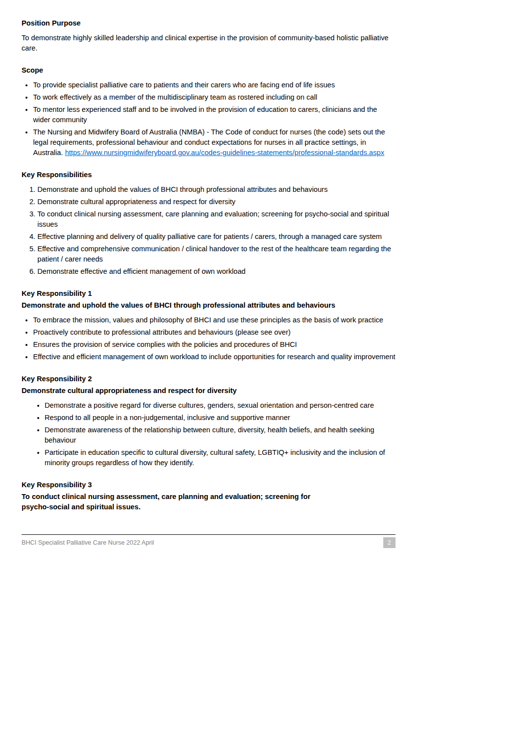Position Purpose
To demonstrate highly skilled leadership and clinical expertise in the provision of community-based holistic palliative care.
Scope
To provide specialist palliative care to patients and their carers who are facing end of life issues
To work effectively as a member of the multidisciplinary team as rostered including on call
To mentor less experienced staff and to be involved in the provision of education to carers, clinicians and the wider community
The Nursing and Midwifery Board of Australia (NMBA) - The Code of conduct for nurses (the code) sets out the legal requirements, professional behaviour and conduct expectations for nurses in all practice settings, in Australia. https://www.nursingmidwiferyboard.gov.au/codes-guidelines-statements/professional-standards.aspx
Key Responsibilities
Demonstrate and uphold the values of BHCI through professional attributes and behaviours
Demonstrate cultural appropriateness and respect for diversity
To conduct clinical nursing assessment, care planning and evaluation; screening for psycho-social and spiritual issues
Effective planning and delivery of quality palliative care for patients / carers, through a managed care system
Effective and comprehensive communication / clinical handover to the rest of the healthcare team regarding the patient / carer needs
Demonstrate effective and efficient management of own workload
Key Responsibility 1
Demonstrate and uphold the values of BHCI through professional attributes and behaviours
To embrace the mission, values and philosophy of BHCI and use these principles as the basis of work practice
Proactively contribute to professional attributes and behaviours (please see over)
Ensures the provision of service complies with the policies and procedures of BHCI
Effective and efficient management of own workload to include opportunities for research and quality improvement
Key Responsibility 2
Demonstrate cultural appropriateness and respect for diversity
Demonstrate a positive regard for diverse cultures, genders, sexual orientation and person-centred care
Respond to all people in a non-judgemental, inclusive and supportive manner
Demonstrate awareness of the relationship between culture, diversity, health beliefs, and health seeking behaviour
Participate in education specific to cultural diversity, cultural safety, LGBTIQ+ inclusivity and the inclusion of minority groups regardless of how they identify.
Key Responsibility 3
To conduct clinical nursing assessment, care planning and evaluation; screening for
psycho-social and spiritual issues.
BHCI Specialist Palliative Care Nurse 2022 April 2